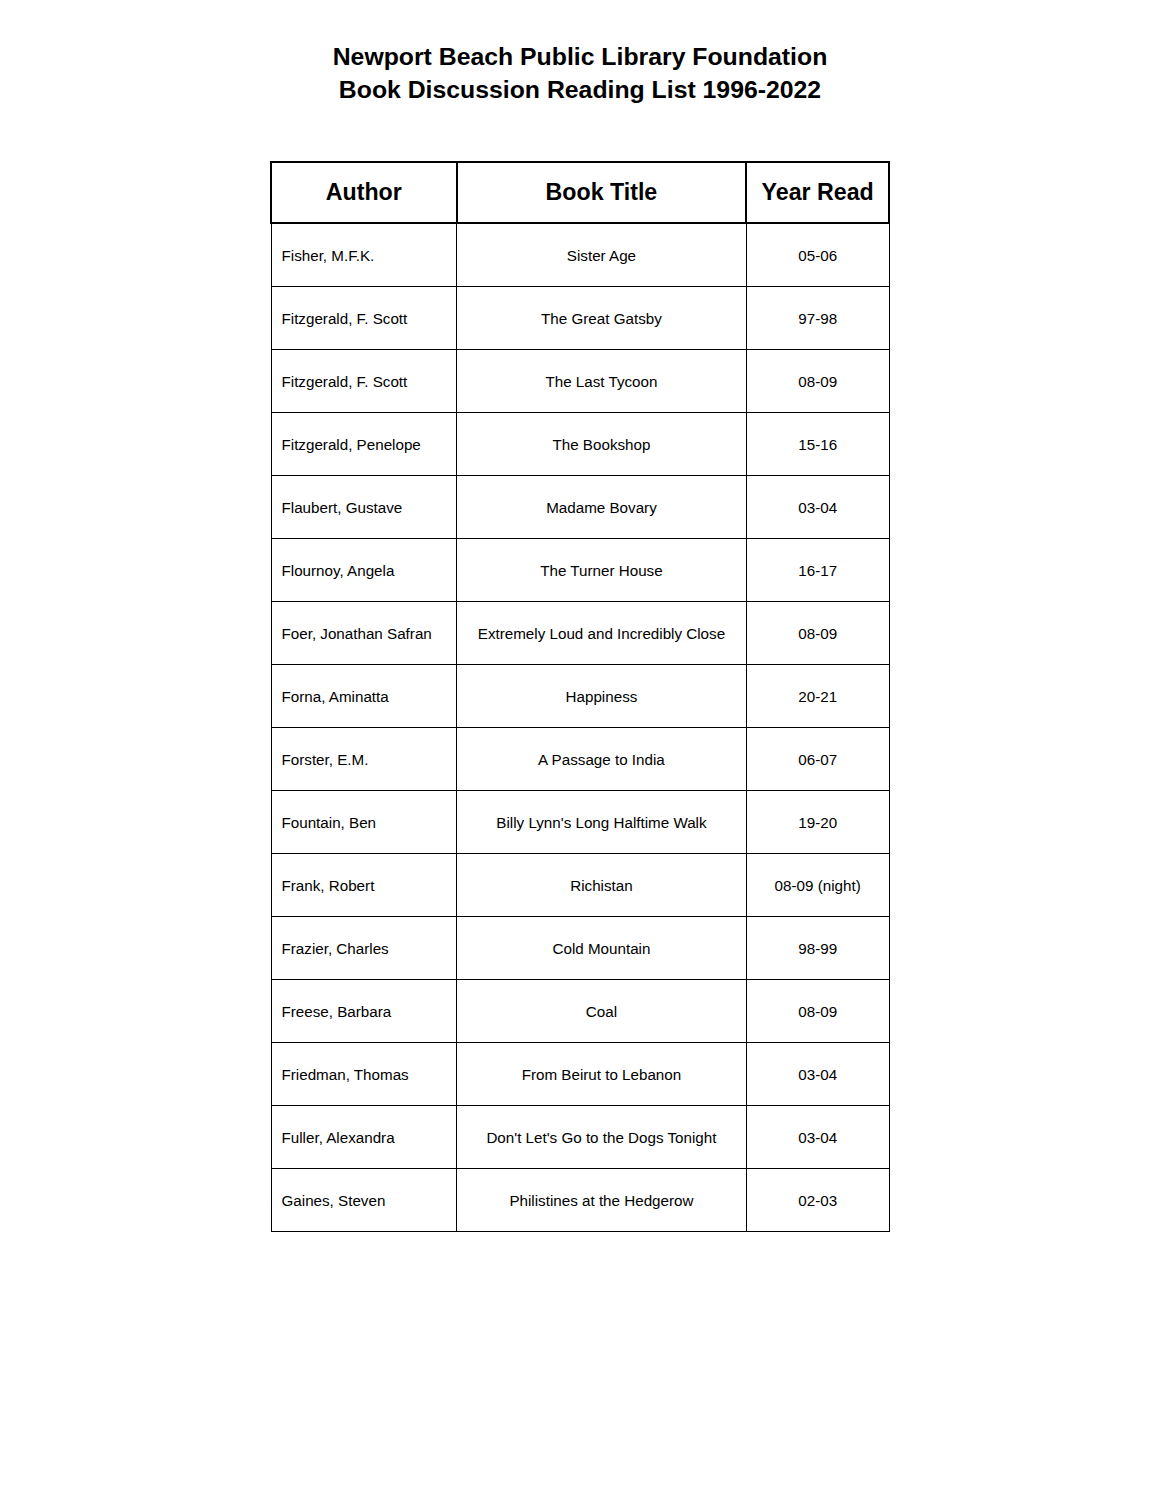Newport Beach Public Library Foundation
Book Discussion Reading List 1996-2022
Book Discussion Reading List 1996-2022
| Author | Book Title | Year Read |
| --- | --- | --- |
| Fisher, M.F.K. | Sister Age | 05-06 |
| Fitzgerald, F. Scott | The Great Gatsby | 97-98 |
| Fitzgerald, F. Scott | The Last Tycoon | 08-09 |
| Fitzgerald, Penelope | The Bookshop | 15-16 |
| Flaubert, Gustave | Madame Bovary | 03-04 |
| Flournoy, Angela | The Turner House | 16-17 |
| Foer, Jonathan Safran | Extremely Loud and Incredibly Close | 08-09 |
| Forna, Aminatta | Happiness | 20-21 |
| Forster, E.M. | A Passage to India | 06-07 |
| Fountain, Ben | Billy Lynn's Long Halftime Walk | 19-20 |
| Frank, Robert | Richistan | 08-09 (night) |
| Frazier, Charles | Cold Mountain | 98-99 |
| Freese, Barbara | Coal | 08-09 |
| Friedman, Thomas | From Beirut to Lebanon | 03-04 |
| Fuller, Alexandra | Don't Let's Go to the Dogs Tonight | 03-04 |
| Gaines, Steven | Philistines at the Hedgerow | 02-03 |